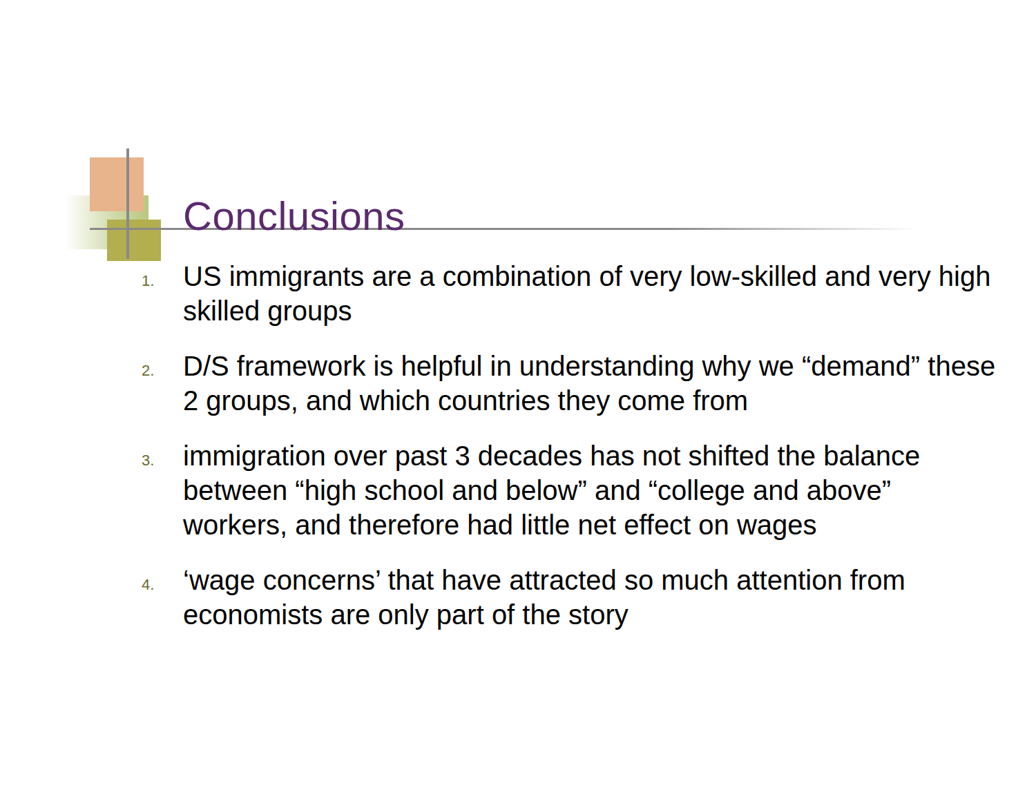Conclusions
1. US immigrants are a combination of very low-skilled and very high skilled groups
2. D/S framework is helpful in understanding why we “demand” these 2 groups, and which countries they come from
3. immigration over past 3 decades has not shifted the balance between “high school and below” and “college and above” workers, and therefore had little net effect on wages
4.‘wage concerns’ that have attracted so much attention from economists are only part of the story